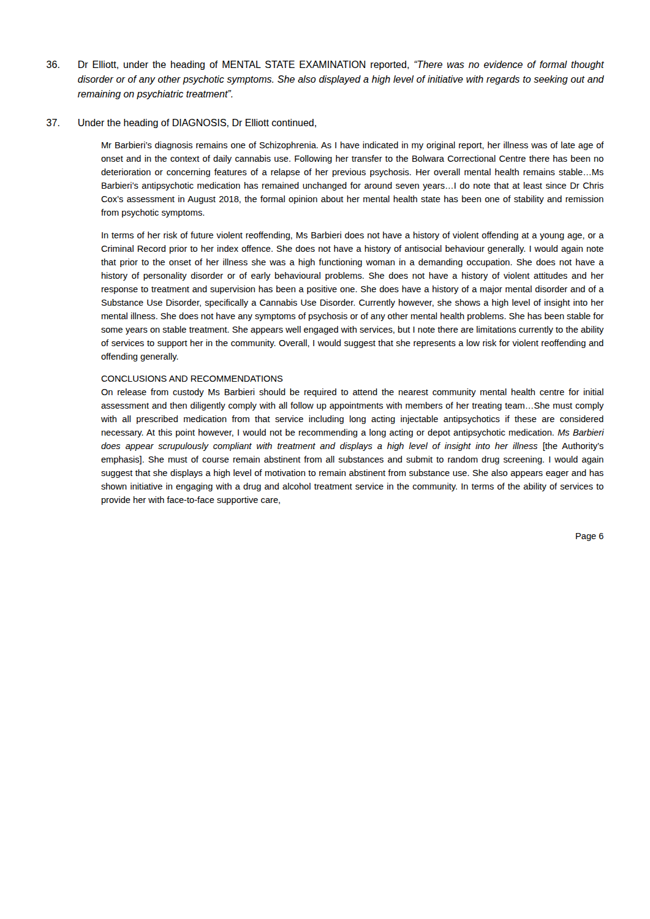36.
Dr Elliott, under the heading of MENTAL STATE EXAMINATION reported, “There was no evidence of formal thought disorder or of any other psychotic symptoms. She also displayed a high level of initiative with regards to seeking out and remaining on psychiatric treatment”.
37.
Under the heading of DIAGNOSIS, Dr Elliott continued,
Mr Barbieri’s diagnosis remains one of Schizophrenia. As I have indicated in my original report, her illness was of late age of onset and in the context of daily cannabis use. Following her transfer to the Bolwara Correctional Centre there has been no deterioration or concerning features of a relapse of her previous psychosis. Her overall mental health remains stable…Ms Barbieri’s antipsychotic medication has remained unchanged for around seven years…I do note that at least since Dr Chris Cox’s assessment in August 2018, the formal opinion about her mental health state has been one of stability and remission from psychotic symptoms.
In terms of her risk of future violent reoffending, Ms Barbieri does not have a history of violent offending at a young age, or a Criminal Record prior to her index offence. She does not have a history of antisocial behaviour generally. I would again note that prior to the onset of her illness she was a high functioning woman in a demanding occupation. She does not have a history of personality disorder or of early behavioural problems. She does not have a history of violent attitudes and her response to treatment and supervision has been a positive one. She does have a history of a major mental disorder and of a Substance Use Disorder, specifically a Cannabis Use Disorder. Currently however, she shows a high level of insight into her mental illness. She does not have any symptoms of psychosis or of any other mental health problems. She has been stable for some years on stable treatment. She appears well engaged with services, but I note there are limitations currently to the ability of services to support her in the community. Overall, I would suggest that she represents a low risk for violent reoffending and offending generally.
CONCLUSIONS AND RECOMMENDATIONS
On release from custody Ms Barbieri should be required to attend the nearest community mental health centre for initial assessment and then diligently comply with all follow up appointments with members of her treating team…She must comply with all prescribed medication from that service including long acting injectable antipsychotics if these are considered necessary. At this point however, I would not be recommending a long acting or depot antipsychotic medication. Ms Barbieri does appear scrupulously compliant with treatment and displays a high level of insight into her illness [the Authority’s emphasis]. She must of course remain abstinent from all substances and submit to random drug screening. I would again suggest that she displays a high level of motivation to remain abstinent from substance use. She also appears eager and has shown initiative in engaging with a drug and alcohol treatment service in the community. In terms of the ability of services to provide her with face-to-face supportive care,
Page 6